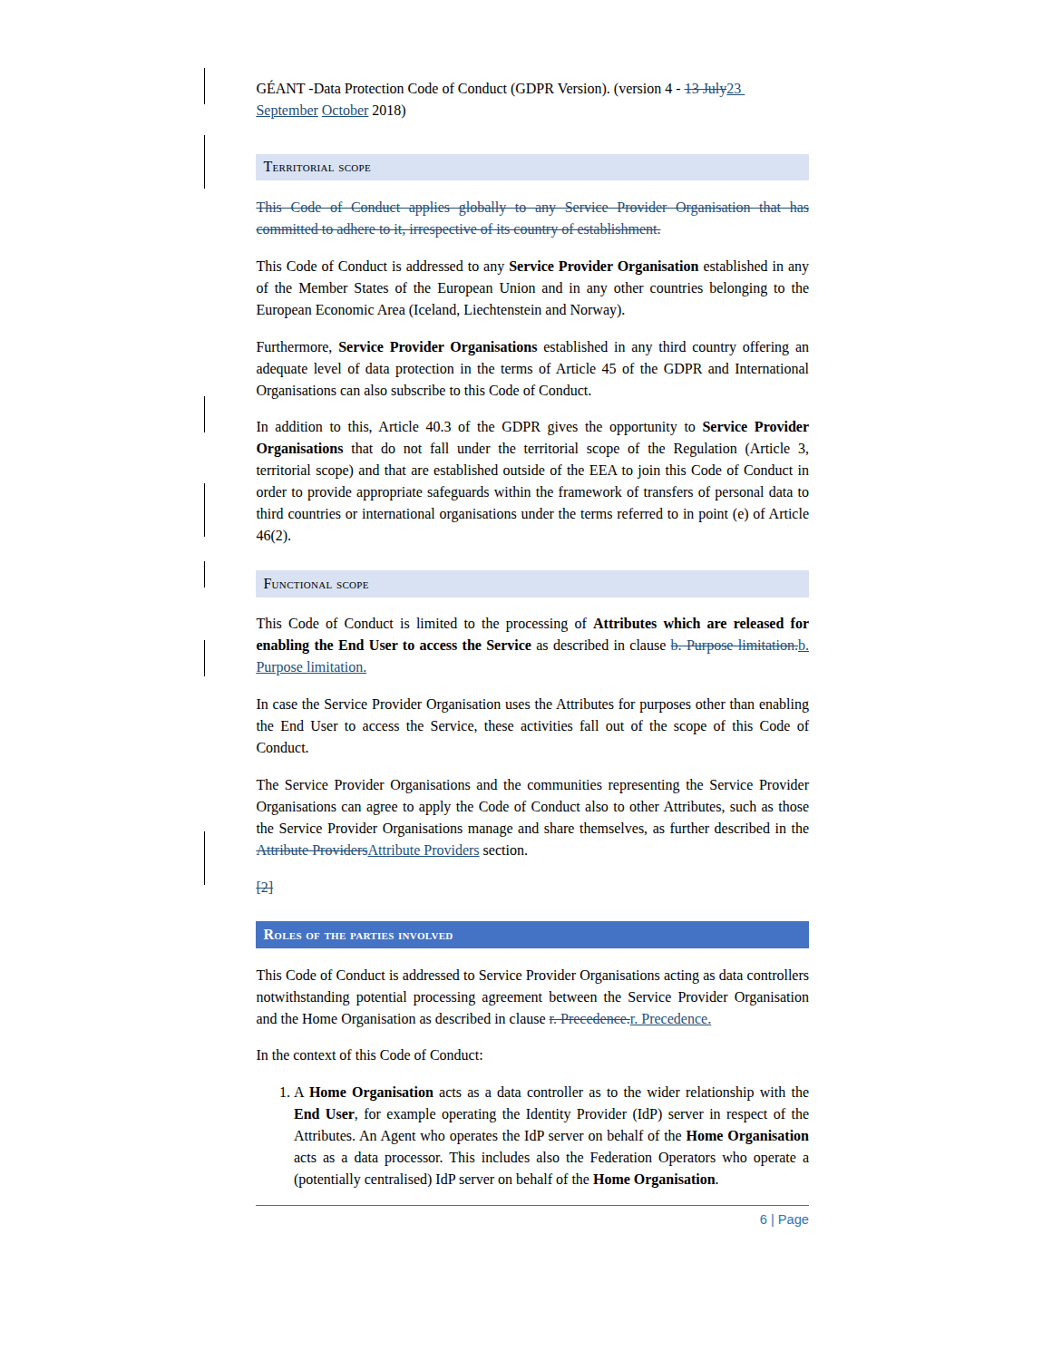GÉANT -Data Protection Code of Conduct (GDPR Version). (version 4 - 13 July 23 September October 2018)
Territorial scope
This Code of Conduct applies globally to any Service Provider Organisation that has committed to adhere to it, irrespective of its country of establishment.
This Code of Conduct is addressed to any Service Provider Organisation established in any of the Member States of the European Union and in any other countries belonging to the European Economic Area (Iceland, Liechtenstein and Norway).
Furthermore, Service Provider Organisations established in any third country offering an adequate level of data protection in the terms of Article 45 of the GDPR and International Organisations can also subscribe to this Code of Conduct.
In addition to this, Article 40.3 of the GDPR gives the opportunity to Service Provider Organisations that do not fall under the territorial scope of the Regulation (Article 3, territorial scope) and that are established outside of the EEA to join this Code of Conduct in order to provide appropriate safeguards within the framework of transfers of personal data to third countries or international organisations under the terms referred to in point (e) of Article 46(2).
Functional scope
This Code of Conduct is limited to the processing of Attributes which are released for enabling the End User to access the Service as described in clause b. Purpose limitation. b. Purpose limitation.
In case the Service Provider Organisation uses the Attributes for purposes other than enabling the End User to access the Service, these activities fall out of the scope of this Code of Conduct.
The Service Provider Organisations and the communities representing the Service Provider Organisations can agree to apply the Code of Conduct also to other Attributes, such as those the Service Provider Organisations manage and share themselves, as further described in the Attribute Providers Attribute Providers section.
[2]
Roles of the parties involved
This Code of Conduct is addressed to Service Provider Organisations acting as data controllers notwithstanding potential processing agreement between the Service Provider Organisation and the Home Organisation as described in clause r. Precedence. r. Precedence.
In the context of this Code of Conduct:
A Home Organisation acts as a data controller as to the wider relationship with the End User, for example operating the Identity Provider (IdP) server in respect of the Attributes. An Agent who operates the IdP server on behalf of the Home Organisation acts as a data processor. This includes also the Federation Operators who operate a (potentially centralised) IdP server on behalf of the Home Organisation.
6 | Page